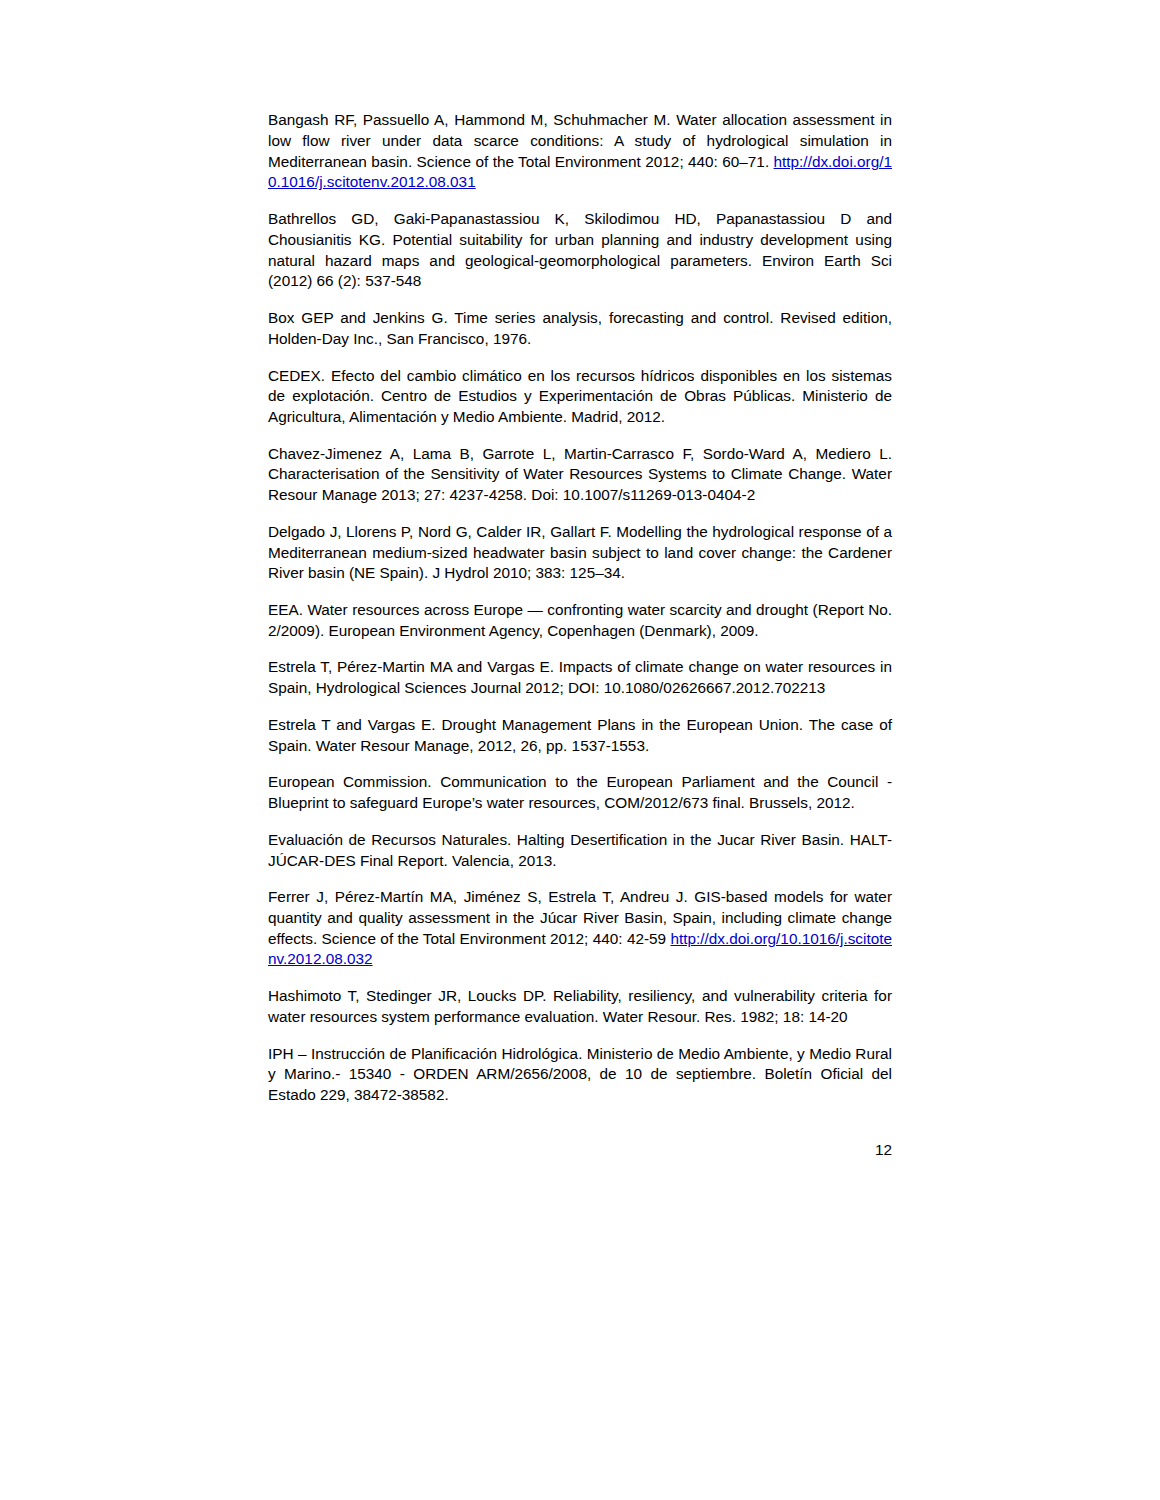Bangash RF, Passuello A, Hammond M, Schuhmacher M. Water allocation assessment in low flow river under data scarce conditions: A study of hydrological simulation in Mediterranean basin. Science of the Total Environment 2012; 440: 60–71. http://dx.doi.org/10.1016/j.scitotenv.2012.08.031
Bathrellos GD, Gaki-Papanastassiou K, Skilodimou HD, Papanastassiou D and Chousianitis KG. Potential suitability for urban planning and industry development using natural hazard maps and geological-geomorphological parameters. Environ Earth Sci (2012) 66 (2): 537-548
Box GEP and Jenkins G. Time series analysis, forecasting and control. Revised edition, Holden-Day Inc., San Francisco, 1976.
CEDEX. Efecto del cambio climático en los recursos hídricos disponibles en los sistemas de explotación. Centro de Estudios y Experimentación de Obras Públicas. Ministerio de Agricultura, Alimentación y Medio Ambiente. Madrid, 2012.
Chavez-Jimenez A, Lama B, Garrote L, Martin-Carrasco F, Sordo-Ward A, Mediero L. Characterisation of the Sensitivity of Water Resources Systems to Climate Change. Water Resour Manage 2013; 27: 4237-4258. Doi: 10.1007/s11269-013-0404-2
Delgado J, Llorens P, Nord G, Calder IR, Gallart F. Modelling the hydrological response of a Mediterranean medium-sized headwater basin subject to land cover change: the Cardener River basin (NE Spain). J Hydrol 2010; 383: 125–34.
EEA. Water resources across Europe — confronting water scarcity and drought (Report No. 2/2009). European Environment Agency, Copenhagen (Denmark), 2009.
Estrela T, Pérez-Martin MA and Vargas E. Impacts of climate change on water resources in Spain, Hydrological Sciences Journal 2012; DOI: 10.1080/02626667.2012.702213
Estrela T and Vargas E. Drought Management Plans in the European Union. The case of Spain. Water Resour Manage, 2012, 26, pp. 1537-1553.
European Commission. Communication to the European Parliament and the Council - Blueprint to safeguard Europe’s water resources, COM/2012/673 final. Brussels, 2012.
Evaluación de Recursos Naturales. Halting Desertification in the Jucar River Basin. HALT-JÚCAR-DES Final Report. Valencia, 2013.
Ferrer J, Pérez-Martín MA, Jiménez S, Estrela T, Andreu J. GIS-based models for water quantity and quality assessment in the Júcar River Basin, Spain, including climate change effects. Science of the Total Environment 2012; 440: 42-59 http://dx.doi.org/10.1016/j.scitotenv.2012.08.032
Hashimoto T, Stedinger JR, Loucks DP. Reliability, resiliency, and vulnerability criteria for water resources system performance evaluation. Water Resour. Res. 1982; 18: 14-20
IPH – Instrucción de Planificación Hidrológica. Ministerio de Medio Ambiente, y Medio Rural y Marino.- 15340 - ORDEN ARM/2656/2008, de 10 de septiembre. Boletín Oficial del Estado 229, 38472-38582.
12